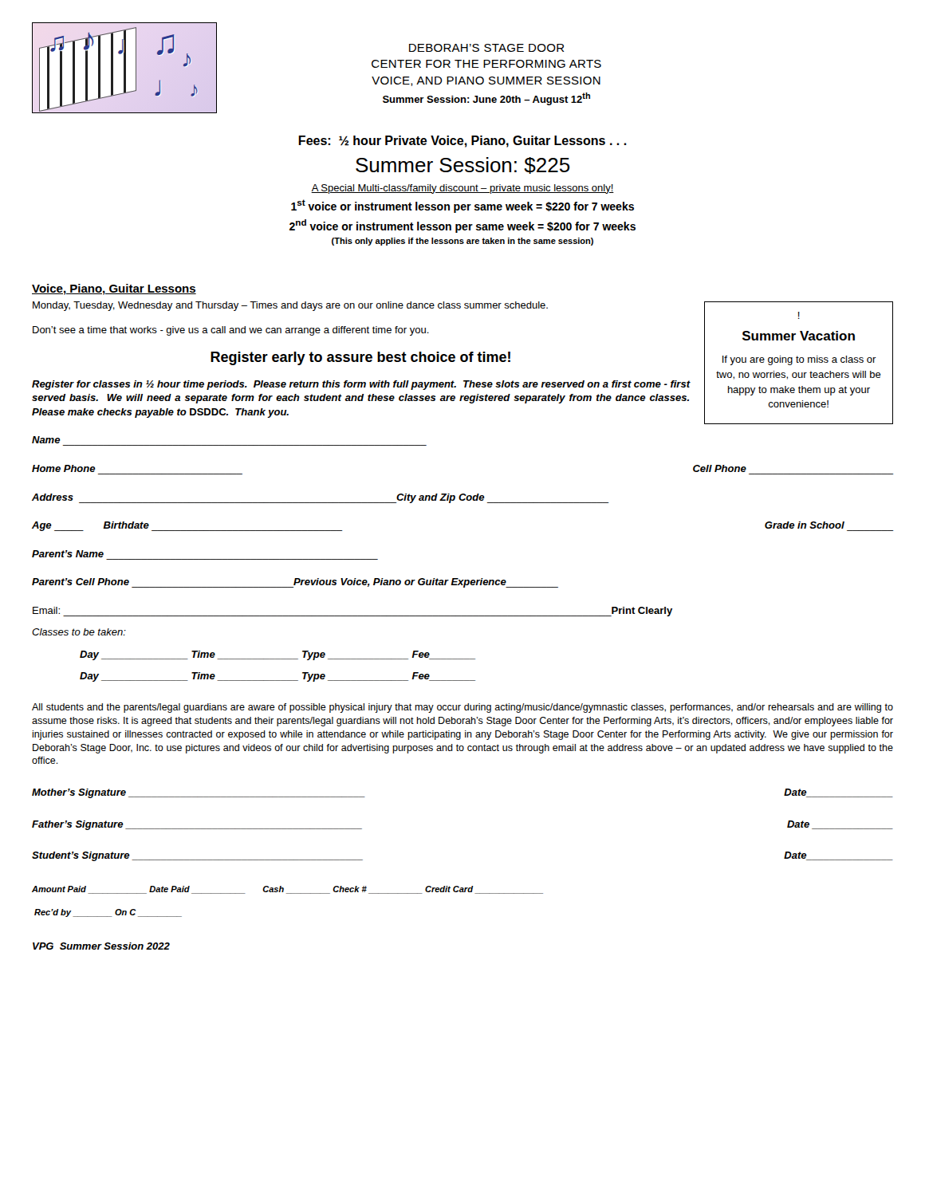♫ ♪ ♩ ♫ ♪ ♩ ♪
DEBORAH’S STAGE DOOR
CENTER FOR THE PERFORMING ARTS
VOICE, AND PIANO SUMMER SESSION
Summer Session: June 20th – August 12th
Fees: ½ hour Private Voice, Piano, Guitar Lessons . . .
Summer Session: $225
A Special Multi-class/family discount – private music lessons only!
1st voice or instrument lesson per same week = $220 for 7 weeks
2nd voice or instrument lesson per same week = $200 for 7 weeks
(This only applies if the lessons are taken in the same session)
Voice, Piano, Guitar Lessons
!
Summer Vacation
If you are going to miss a class or two, no worries, our teachers will be happy to make them up at your convenience!
Monday, Tuesday, Wednesday and Thursday – Times and days are on our online dance class summer schedule.
Don’t see a time that works - give us a call and we can arrange a different time for you.
Register early to assure best choice of time!
Register for classes in ½ hour time periods. Please return this form with full payment. These slots are reserved on a first come - first served basis. We will need a separate form for each student and these classes are registered separately from the dance classes. Please make checks payable to DSDDC. Thank you.
Name _______________________________________________________________
Home Phone _________________________
Cell Phone _________________________
Address _______________________________________________________City and Zip Code _____________________
Age _____ Birthdate _________________________________
Grade in School ________
Parent’s Name _______________________________________________
Parent’s Cell Phone ____________________________Previous Voice, Piano or Guitar Experience_________
Email: _______________________________________________________________________________________________Print Clearly
Classes to be taken:
Day _______________ Time ______________ Type ______________ Fee________
Day _______________ Time ______________ Type ______________ Fee________
All students and the parents/legal guardians are aware of possible physical injury that may occur during acting/music/dance/gymnastic classes, performances, and/or rehearsals and are willing to assume those risks. It is agreed that students and their parents/legal guardians will not hold Deborah’s Stage Door Center for the Performing Arts, it’s directors, officers, and/or employees liable for injuries sustained or illnesses contracted or exposed to while in attendance or while participating in any Deborah’s Stage Door Center for the Performing Arts activity. We give our permission for Deborah’s Stage Door, Inc. to use pictures and videos of our child for advertising purposes and to contact us through email at the address above – or an updated address we have supplied to the office.
Mother’s Signature _________________________________________
Date_______________
Father’s Signature _________________________________________
Date ______________
Student’s Signature ________________________________________
Date_______________
Amount Paid ____________ Date Paid ___________ Cash _________ Check # ___________ Credit Card ______________
Rec’d by ________ On C _________
VPG Summer Session 2022